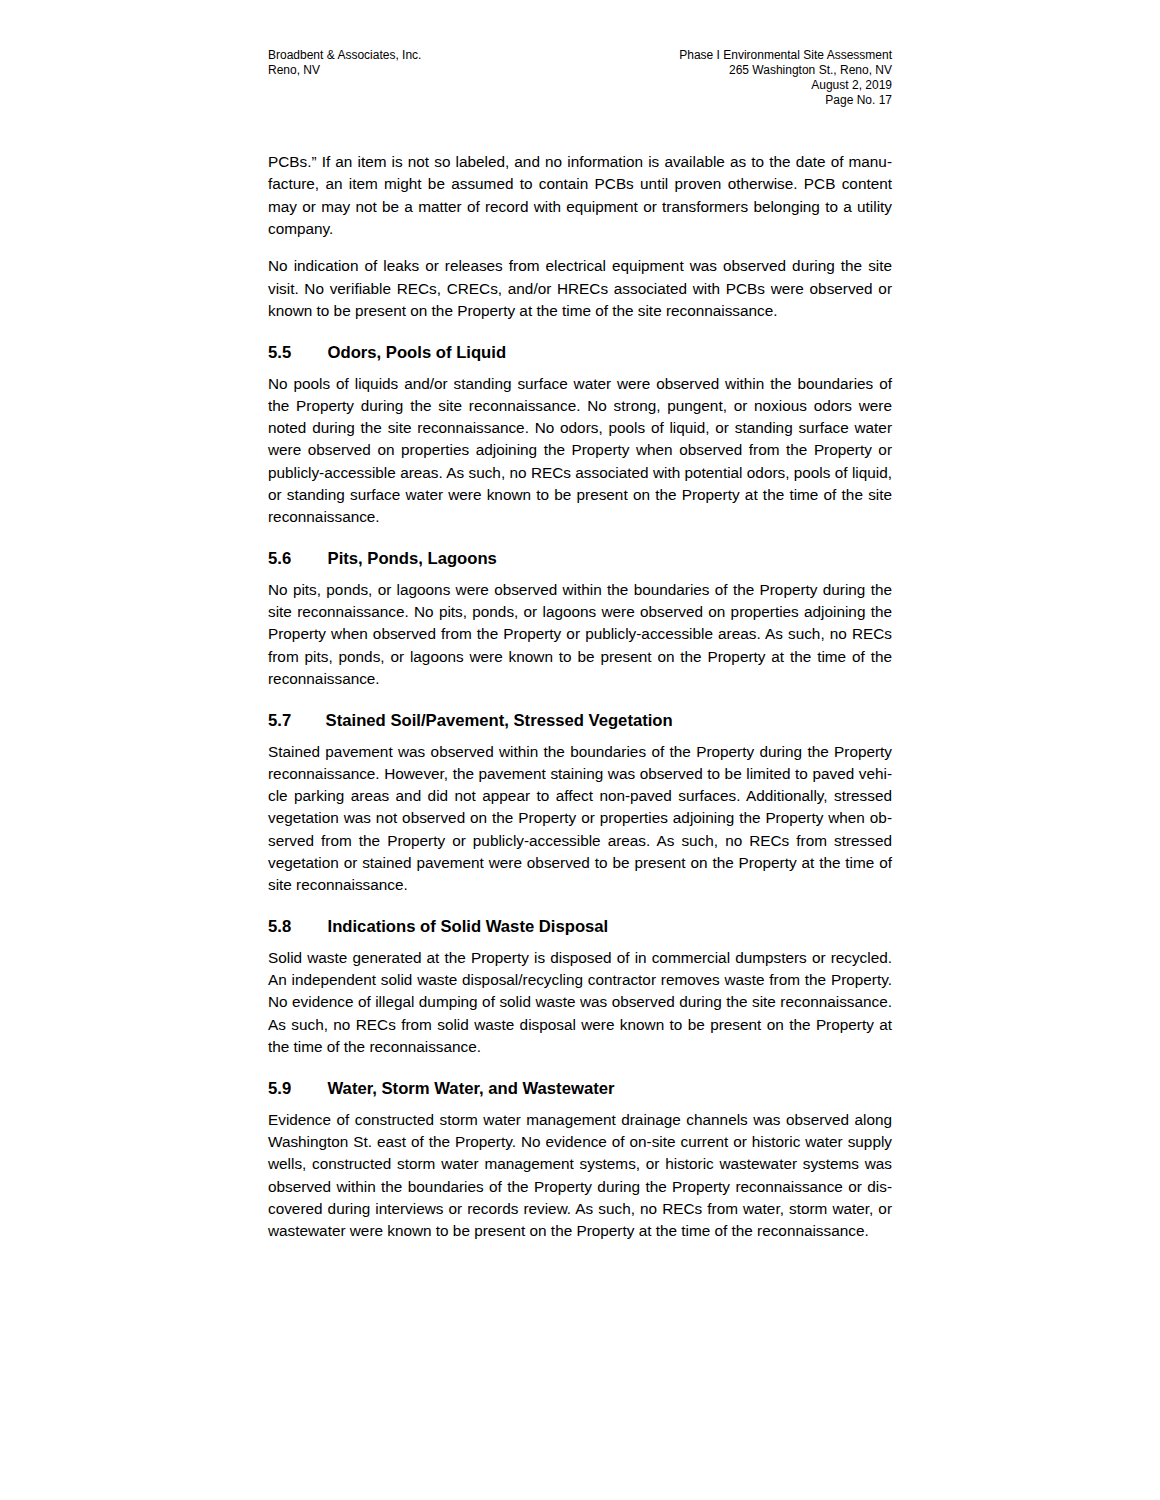| Broadbent & Associates, Inc. | Phase I Environmental Site Assessment |
| Reno, NV | 265 Washington St., Reno, NV |
| | August 2, 2019 |
| | Page No. 17 |
PCBs.” If an item is not so labeled, and no information is available as to the date of manufacture, an item might be assumed to contain PCBs until proven otherwise. PCB content may or may not be a matter of record with equipment or transformers belonging to a utility company.
No indication of leaks or releases from electrical equipment was observed during the site visit. No verifiable RECs, CRECs, and/or HRECs associated with PCBs were observed or known to be present on the Property at the time of the site reconnaissance.
5.5 Odors, Pools of Liquid
No pools of liquids and/or standing surface water were observed within the boundaries of the Property during the site reconnaissance. No strong, pungent, or noxious odors were noted during the site reconnaissance. No odors, pools of liquid, or standing surface water were observed on properties adjoining the Property when observed from the Property or publicly-accessible areas. As such, no RECs associated with potential odors, pools of liquid, or standing surface water were known to be present on the Property at the time of the site reconnaissance.
5.6 Pits, Ponds, Lagoons
No pits, ponds, or lagoons were observed within the boundaries of the Property during the site reconnaissance. No pits, ponds, or lagoons were observed on properties adjoining the Property when observed from the Property or publicly-accessible areas. As such, no RECs from pits, ponds, or lagoons were known to be present on the Property at the time of the reconnaissance.
5.7 Stained Soil/Pavement, Stressed Vegetation
Stained pavement was observed within the boundaries of the Property during the Property reconnaissance. However, the pavement staining was observed to be limited to paved vehicle parking areas and did not appear to affect non-paved surfaces. Additionally, stressed vegetation was not observed on the Property or properties adjoining the Property when observed from the Property or publicly-accessible areas. As such, no RECs from stressed vegetation or stained pavement were observed to be present on the Property at the time of site reconnaissance.
5.8 Indications of Solid Waste Disposal
Solid waste generated at the Property is disposed of in commercial dumpsters or recycled. An independent solid waste disposal/recycling contractor removes waste from the Property. No evidence of illegal dumping of solid waste was observed during the site reconnaissance. As such, no RECs from solid waste disposal were known to be present on the Property at the time of the reconnaissance.
5.9 Water, Storm Water, and Wastewater
Evidence of constructed storm water management drainage channels was observed along Washington St. east of the Property. No evidence of on-site current or historic water supply wells, constructed storm water management systems, or historic wastewater systems was observed within the boundaries of the Property during the Property reconnaissance or discovered during interviews or records review. As such, no RECs from water, storm water, or wastewater were known to be present on the Property at the time of the reconnaissance.